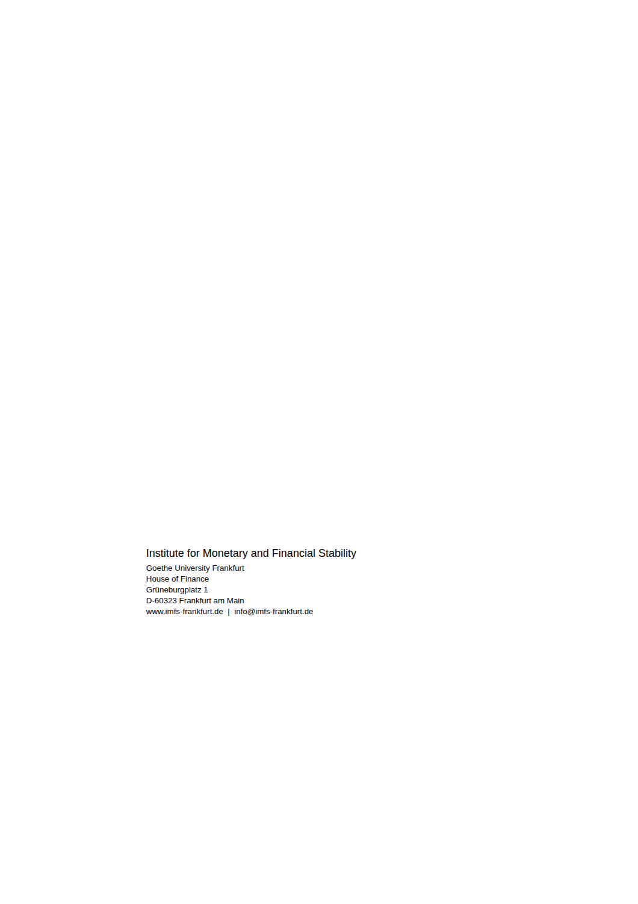Institute for Monetary and Financial Stability
Goethe University Frankfurt
House of Finance
Grüneburgplatz 1
D-60323 Frankfurt am Main
www.imfs-frankfurt.de | info@imfs-frankfurt.de